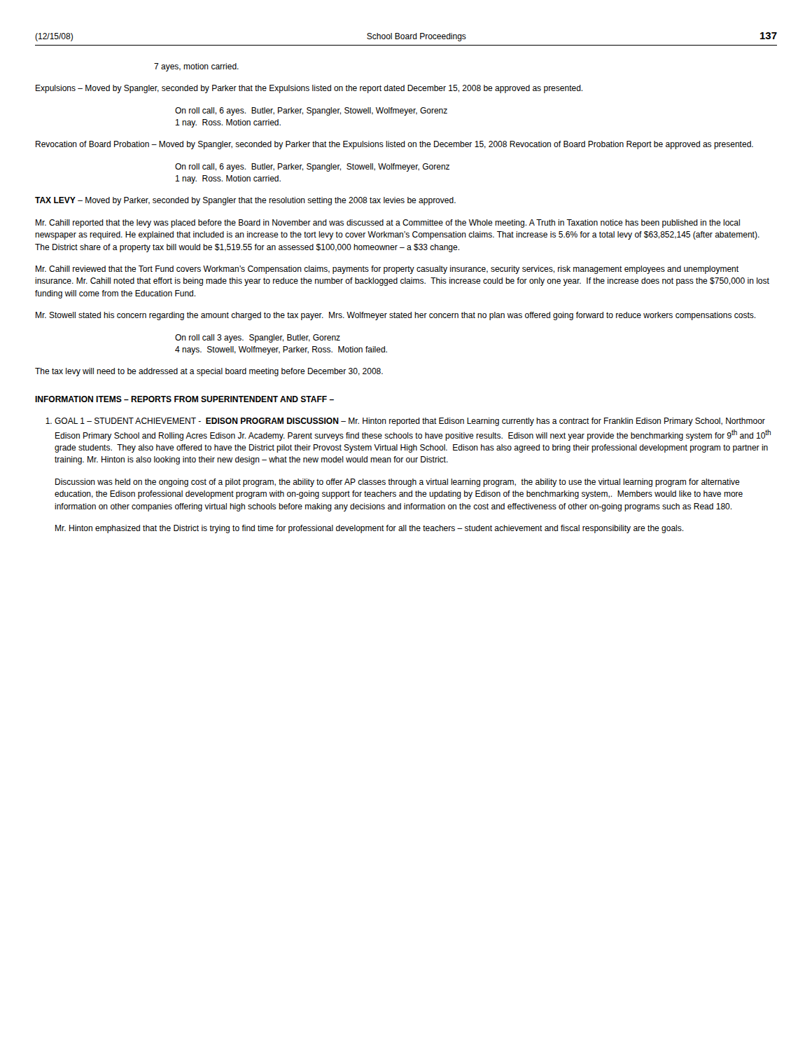(12/15/08)
School Board Proceedings
137
7 ayes, motion carried.
Expulsions – Moved by Spangler, seconded by Parker that the Expulsions listed on the report dated December 15, 2008 be approved as presented.
On roll call, 6 ayes. Butler, Parker, Spangler, Stowell, Wolfmeyer, Gorenz
1 nay. Ross. Motion carried.
Revocation of Board Probation – Moved by Spangler, seconded by Parker that the Expulsions listed on the December 15, 2008 Revocation of Board Probation Report be approved as presented.
On roll call, 6 ayes. Butler, Parker, Spangler, Stowell, Wolfmeyer, Gorenz
1 nay. Ross. Motion carried.
TAX LEVY – Moved by Parker, seconded by Spangler that the resolution setting the 2008 tax levies be approved.
Mr. Cahill reported that the levy was placed before the Board in November and was discussed at a Committee of the Whole meeting. A Truth in Taxation notice has been published in the local newspaper as required. He explained that included is an increase to the tort levy to cover Workman’s Compensation claims. That increase is 5.6% for a total levy of $63,852,145 (after abatement). The District share of a property tax bill would be $1,519.55 for an assessed $100,000 homeowner – a $33 change.
Mr. Cahill reviewed that the Tort Fund covers Workman’s Compensation claims, payments for property casualty insurance, security services, risk management employees and unemployment insurance. Mr. Cahill noted that effort is being made this year to reduce the number of backlogged claims. This increase could be for only one year. If the increase does not pass the $750,000 in lost funding will come from the Education Fund.
Mr. Stowell stated his concern regarding the amount charged to the tax payer. Mrs. Wolfmeyer stated her concern that no plan was offered going forward to reduce workers compensations costs.
On roll call 3 ayes. Spangler, Butler, Gorenz
4 nays. Stowell, Wolfmeyer, Parker, Ross. Motion failed.
The tax levy will need to be addressed at a special board meeting before December 30, 2008.
INFORMATION ITEMS – REPORTS FROM SUPERINTENDENT AND STAFF –
GOAL 1 – STUDENT ACHIEVEMENT - EDISON PROGRAM DISCUSSION – Mr. Hinton reported that Edison Learning currently has a contract for Franklin Edison Primary School, Northmoor Edison Primary School and Rolling Acres Edison Jr. Academy. Parent surveys find these schools to have positive results. Edison will next year provide the benchmarking system for 9th and 10th grade students. They also have offered to have the District pilot their Provost System Virtual High School. Edison has also agreed to bring their professional development program to partner in training. Mr. Hinton is also looking into their new design – what the new model would mean for our District.
Discussion was held on the ongoing cost of a pilot program, the ability to offer AP classes through a virtual learning program, the ability to use the virtual learning program for alternative education, the Edison professional development program with on-going support for teachers and the updating by Edison of the benchmarking system,. Members would like to have more information on other companies offering virtual high schools before making any decisions and information on the cost and effectiveness of other on-going programs such as Read 180.
Mr. Hinton emphasized that the District is trying to find time for professional development for all the teachers – student achievement and fiscal responsibility are the goals.